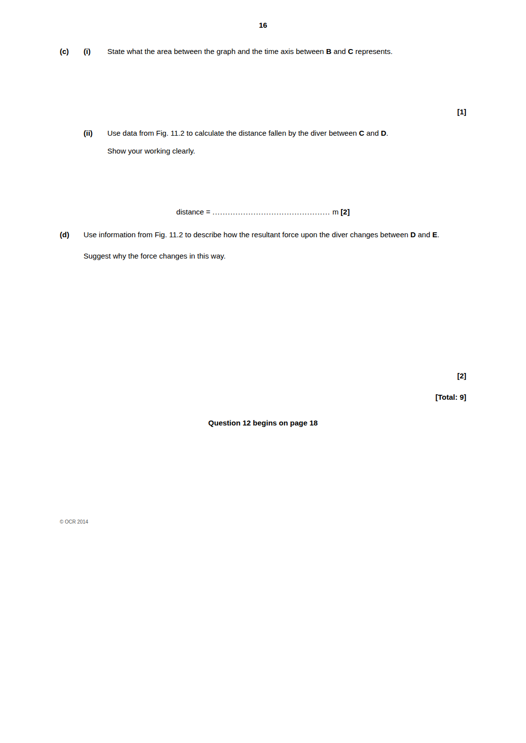16
(c)
(i)
State what the area between the graph and the time axis between B and C represents.
[1]
(ii)
Use data from Fig. 11.2 to calculate the distance fallen by the diver between C and D.
Show your working clearly.
distance = .............................................. m [2]
(d)
Use information from Fig. 11.2 to describe how the resultant force upon the diver changes between D and E.
Suggest why the force changes in this way.
[2]
[Total: 9]
Question 12 begins on page 18
© OCR 2014